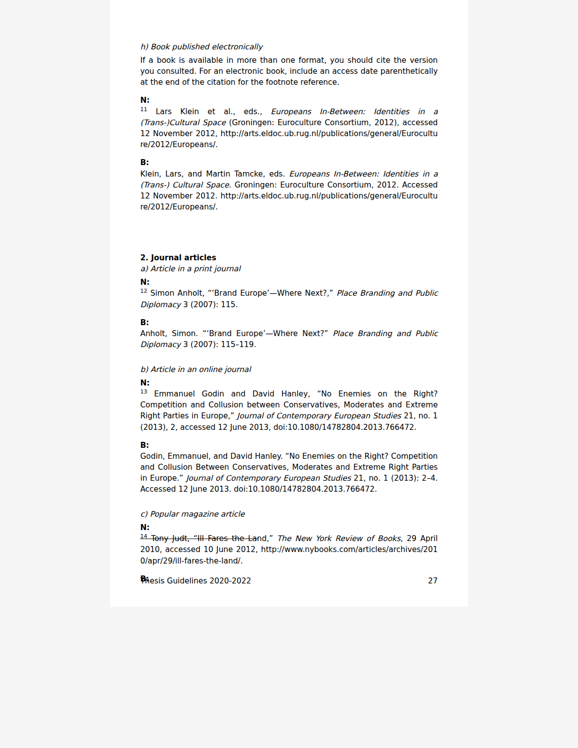h) Book published electronically
If a book is available in more than one format, you should cite the version you consulted. For an electronic book, include an access date parenthetically at the end of the citation for the footnote reference.
N:
11 Lars Klein et al., eds., Europeans In-Between: Identities in a (Trans-)Cultural Space (Groningen: Euroculture Consortium, 2012), accessed 12 November 2012, http://arts.eldoc.ub.rug.nl/publications/general/Euroculture/2012/Europeans/.
B:
Klein, Lars, and Martin Tamcke, eds. Europeans In-Between: Identities in a (Trans-) Cultural Space. Groningen: Euroculture Consortium, 2012. Accessed 12 November 2012. http://arts.eldoc.ub.rug.nl/publications/general/Euroculture/2012/Europeans/.
2. Journal articles
a) Article in a print journal
N:
12 Simon Anholt, “‘Brand Europe’—Where Next?,” Place Branding and Public Diplomacy 3 (2007): 115.
B:
Anholt, Simon. “‘Brand Europe’—Where Next?” Place Branding and Public Diplomacy 3 (2007): 115–119.
b) Article in an online journal
N:
13 Emmanuel Godin and David Hanley, “No Enemies on the Right? Competition and Collusion between Conservatives, Moderates and Extreme Right Parties in Europe,” Journal of Contemporary European Studies 21, no. 1 (2013), 2, accessed 12 June 2013, doi:10.1080/14782804.2013.766472.
B:
Godin, Emmanuel, and David Hanley. “No Enemies on the Right? Competition and Collusion Between Conservatives, Moderates and Extreme Right Parties in Europe.” Journal of Contemporary European Studies 21, no. 1 (2013): 2–4. Accessed 12 June 2013. doi:10.1080/14782804.2013.766472.
c) Popular magazine article
N:
14 Tony Judt, “Ill Fares the Land,” The New York Review of Books, 29 April 2010, accessed 10 June 2012, http://www.nybooks.com/articles/archives/2010/apr/29/ill-fares-the-land/.
B:
Thesis Guidelines 2020-2022 27